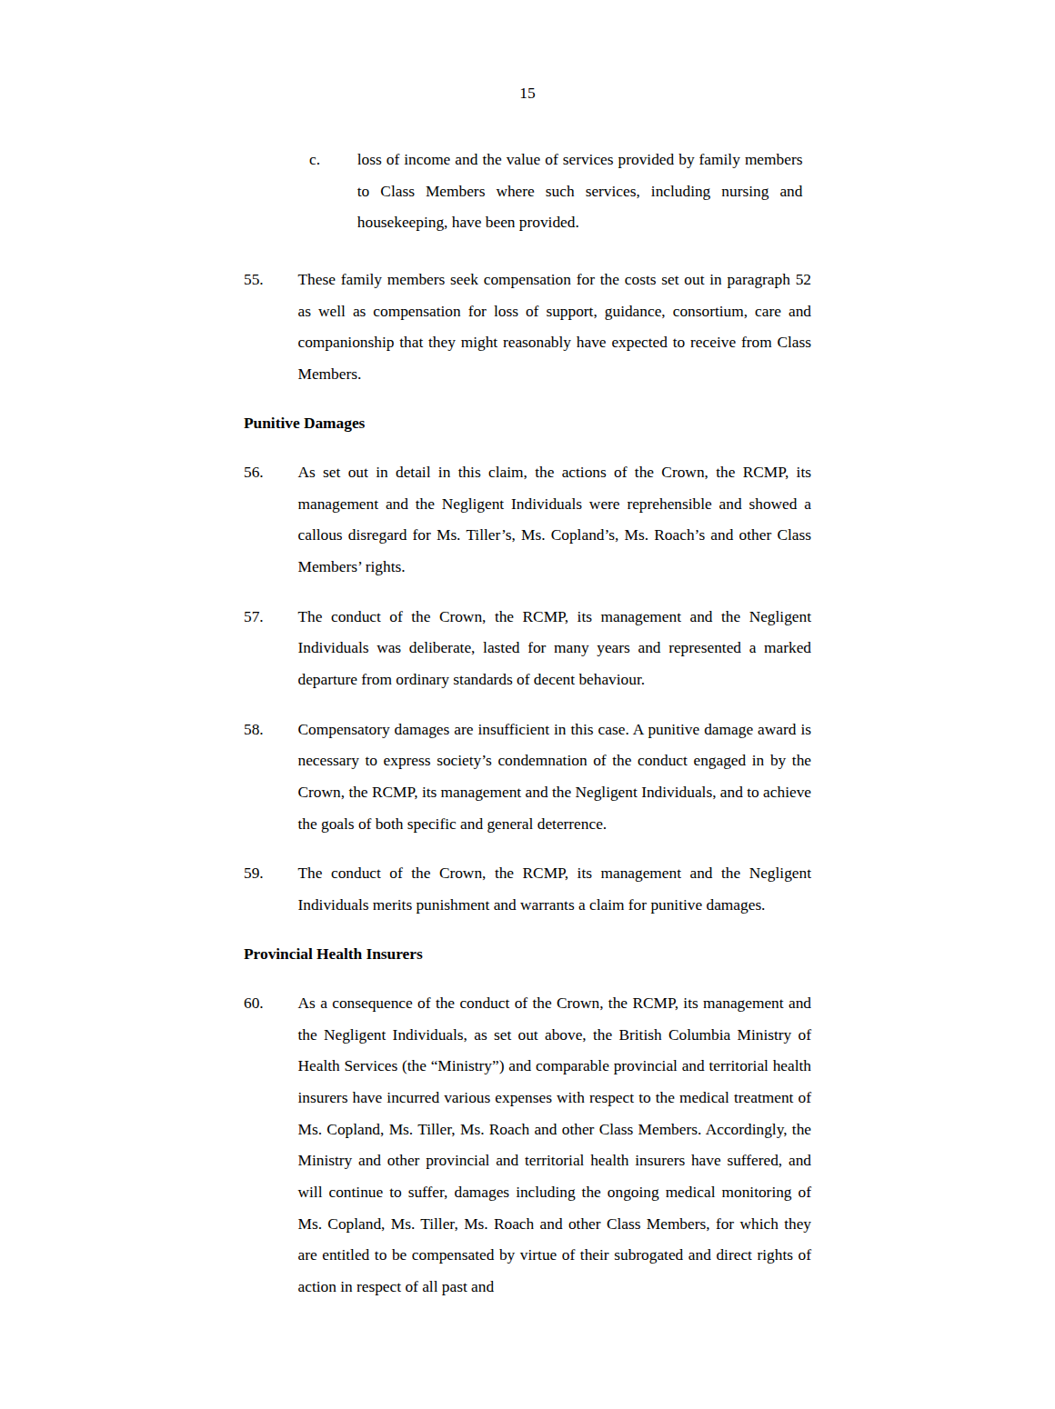15
c. loss of income and the value of services provided by family members to Class Members where such services, including nursing and housekeeping, have been provided.
55. These family members seek compensation for the costs set out in paragraph 52 as well as compensation for loss of support, guidance, consortium, care and companionship that they might reasonably have expected to receive from Class Members.
Punitive Damages
56. As set out in detail in this claim, the actions of the Crown, the RCMP, its management and the Negligent Individuals were reprehensible and showed a callous disregard for Ms. Tiller’s, Ms. Copland’s, Ms. Roach’s and other Class Members’ rights.
57. The conduct of the Crown, the RCMP, its management and the Negligent Individuals was deliberate, lasted for many years and represented a marked departure from ordinary standards of decent behaviour.
58. Compensatory damages are insufficient in this case. A punitive damage award is necessary to express society’s condemnation of the conduct engaged in by the Crown, the RCMP, its management and the Negligent Individuals, and to achieve the goals of both specific and general deterrence.
59. The conduct of the Crown, the RCMP, its management and the Negligent Individuals merits punishment and warrants a claim for punitive damages.
Provincial Health Insurers
60. As a consequence of the conduct of the Crown, the RCMP, its management and the Negligent Individuals, as set out above, the British Columbia Ministry of Health Services (the “Ministry”) and comparable provincial and territorial health insurers have incurred various expenses with respect to the medical treatment of Ms. Copland, Ms. Tiller, Ms. Roach and other Class Members. Accordingly, the Ministry and other provincial and territorial health insurers have suffered, and will continue to suffer, damages including the ongoing medical monitoring of Ms. Copland, Ms. Tiller, Ms. Roach and other Class Members, for which they are entitled to be compensated by virtue of their subrogated and direct rights of action in respect of all past and